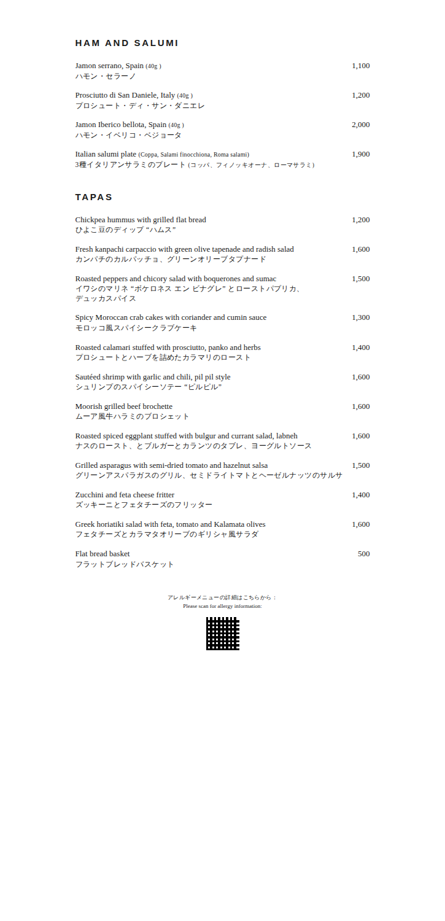Ham and Salumi
1,100 Jamon serrano, Spain (40g ) ハモン・セラーノ
1,200 Prosciutto di San Daniele, Italy (40g ) プロシュート・ディ・サン・ダニエレ
2,000 Jamon Iberico bellota, Spain (40g ) ハモン・イベリコ・ベジョータ
1,900 Italian salumi plate (Coppa, Salami finocchiona, Roma salami) 3種イタリアンサラミのプレート (コッパ、フィノッキオーナ、ローマサラミ)
Tapas
1,200 Chickpea hummus with grilled flat bread ひよこ豆のディップ “ハムス”
1,600 Fresh kanpachi carpaccio with green olive tapenade and radish salad カンパチのカルパッチョ、グリーンオリーブタプナード
1,500 Roasted peppers and chicory salad with boquerones and sumac イワシのマリネ “ボケロネス エン ビナグレ” とローストパプリカ、
デュッカスパイス
1,300 Spicy Moroccan crab cakes with coriander and cumin sauce モロッコ風スパイシークラブケーキ
1,400 Roasted calamari stuffed with prosciutto, panko and herbs プロシュートとハーブを詰めたカラマリのロースト
1,600 Sautéed shrimp with garlic and chili, pil pil style シュリンプのスパイシーソテー “ピルピル”
1,600 Moorish grilled beef brochette ムーア風牛ハラミのブロシェット
1,600 Roasted spiced eggplant stuffed with bulgur and currant salad, labneh ナスのロースト、とブルガーとカランツのタブレ、ヨーグルトソース
1,500 Grilled asparagus with semi-dried tomato and hazelnut salsa グリーンアスパラガスのグリル、セミドライトマトとヘーゼルナッツのサルサ
1,400 Zucchini and feta cheese fritter ズッキーニとフェタチーズのフリッター
1,600 Greek horiatiki salad with feta, tomato and Kalamata olives フェタチーズとカラマタオリーブのギリシャ風サラダ
500 Flat bread basket フラットブレッドバスケット
アレルギーメニューの詳細はこちらから：
Please scan for allergy information: